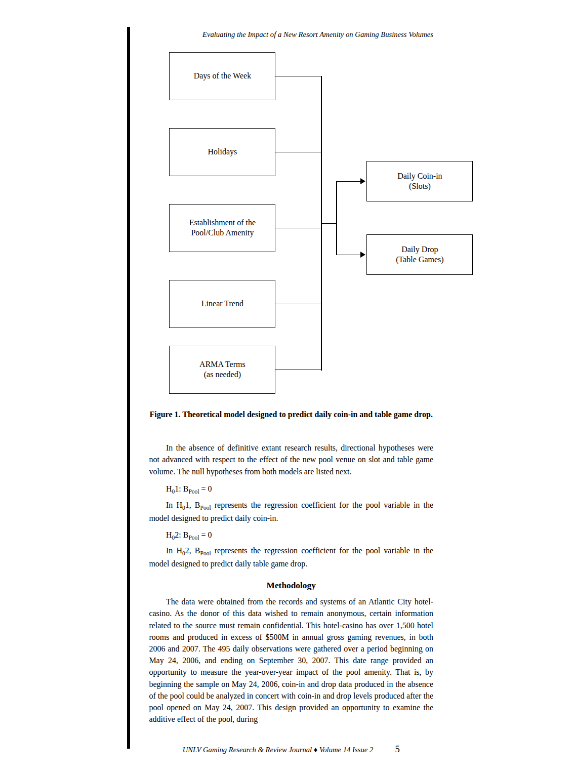Evaluating the Impact of a New Resort Amenity on Gaming Business Volumes
Days of the Week
Holidays
Establishment of the
Pool/Club Amenity
Linear Trend
ARMA Terms
(as needed)
Daily Coin-in
(Slots)
Daily Drop
(Table Games)
Figure 1. Theoretical model designed to predict daily coin-in and table game drop.
In the absence of definitive extant research results, directional hypotheses were not advanced with respect to the effect of the new pool venue on slot and table game volume. The null hypotheses from both models are listed next.
H01: BPool = 0
In H01, BPool represents the regression coefficient for the pool variable in the model designed to predict daily coin-in.
H02: BPool = 0
In H02, BPool represents the regression coefficient for the pool variable in the model designed to predict daily table game drop.
Methodology
The data were obtained from the records and systems of an Atlantic City hotel-casino. As the donor of this data wished to remain anonymous, certain information related to the source must remain confidential. This hotel-casino has over 1,500 hotel rooms and produced in excess of $500M in annual gross gaming revenues, in both 2006 and 2007. The 495 daily observations were gathered over a period beginning on May 24, 2006, and ending on September 30, 2007. This date range provided an opportunity to measure the year-over-year impact of the pool amenity. That is, by beginning the sample on May 24, 2006, coin-in and drop data produced in the absence of the pool could be analyzed in concert with coin-in and drop levels produced after the pool opened on May 24, 2007. This design provided an opportunity to examine the additive effect of the pool, during
UNLV Gaming Research & Review Journal ♦ Volume 14 Issue 2 5